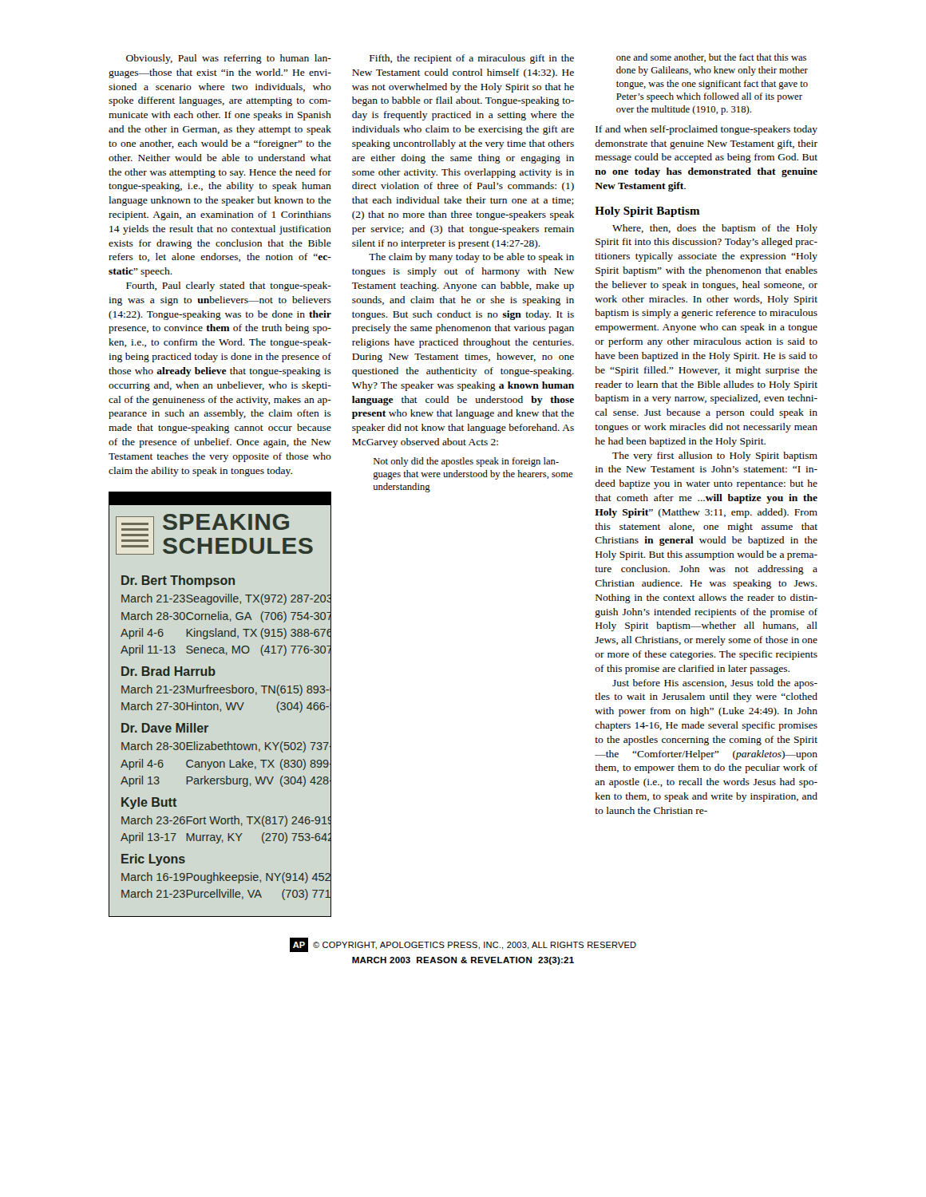Obviously, Paul was referring to human languages—those that exist “in the world.” He envisioned a scenario where two individuals, who spoke different languages, are attempting to communicate with each other. If one speaks in Spanish and the other in German, as they attempt to speak to one another, each would be a “foreigner” to the other. Neither would be able to understand what the other was attempting to say. Hence the need for tongue-speaking, i.e., the ability to speak human language unknown to the speaker but known to the recipient. Again, an examination of 1 Corinthians 14 yields the result that no contextual justification exists for drawing the conclusion that the Bible refers to, let alone endorses, the notion of “ecstatic” speech.
Fourth, Paul clearly stated that tongue-speaking was a sign to unbelievers—not to believers (14:22). Tongue-speaking was to be done in their presence, to convince them of the truth being spoken, i.e., to confirm the Word. The tongue-speaking being practiced today is done in the presence of those who already believe that tongue-speaking is occurring and, when an unbeliever, who is skeptical of the genuineness of the activity, makes an appearance in such an assembly, the claim often is made that tongue-speaking cannot occur because of the presence of unbelief. Once again, the New Testament teaches the very opposite of those who claim the ability to speak in tongues today.
Speaking Schedules
Dr. Bert Thompson
| March 21-23 | Seagoville, TX | (972) 287-2036 |
| March 28-30 | Cornelia, GA | (706) 754-3075 |
| April 4-6 | Kingsland, TX | (915) 388-6769 |
| April 11-13 | Seneca, MO | (417) 776-3077 |
Dr. Brad Harrub
| March 21-23 | Murfreesboro, TN | (615) 893-6180 |
| March 27-30 | Hinton, WV | (304) 466-5720 |
Dr. Dave Miller
| March 28-30 | Elizabethtown, KY | (502) 737-0491 |
| April 4-6 | Canyon Lake, TX | (830) 899-7077 |
| April 13 | Parkersburg, WV | (304) 428-0504 |
Kyle Butt
| March 23-26 | Fort Worth, TX | (817) 246-9193 |
| April 13-17 | Murray, KY | (270) 753-6429 |
Eric Lyons
| March 16-19 | Poughkeepsie, NY | (914) 452-1555 |
| March 21-23 | Purcellville, VA | (703) 771-1159 |
Fifth, the recipient of a miraculous gift in the New Testament could control himself (14:32). He was not overwhelmed by the Holy Spirit so that he began to babble or flail about. Tongue-speaking today is frequently practiced in a setting where the individuals who claim to be exercising the gift are speaking uncontrollably at the very time that others are either doing the same thing or engaging in some other activity. This overlapping activity is in direct violation of three of Paul’s commands: (1) that each individual take their turn one at a time; (2) that no more than three tongue-speakers speak per service; and (3) that tongue-speakers remain silent if no interpreter is present (14:27-28).
The claim by many today to be able to speak in tongues is simply out of harmony with New Testament teaching. Anyone can babble, make up sounds, and claim that he or she is speaking in tongues. But such conduct is no sign today. It is precisely the same phenomenon that various pagan religions have practiced throughout the centuries. During New Testament times, however, no one questioned the authenticity of tongue-speaking. Why? The speaker was speaking a known human language that could be understood by those present who knew that language and knew that the speaker did not know that language beforehand. As McGarvey observed about Acts 2:
Not only did the apostles speak in foreign languages that were understood by the hearers, some understanding
one and some another, but the fact that this was done by Galileans, who knew only their mother tongue, was the one significant fact that gave to Peter’s speech which followed all of its power over the multitude (1910, p. 318).
If and when self-proclaimed tongue-speakers today demonstrate that genuine New Testament gift, their message could be accepted as being from God. But no one today has demonstrated that genuine New Testament gift.
Holy Spirit Baptism
Where, then, does the baptism of the Holy Spirit fit into this discussion? Today’s alleged practitioners typically associate the expression “Holy Spirit baptism” with the phenomenon that enables the believer to speak in tongues, heal someone, or work other miracles. In other words, Holy Spirit baptism is simply a generic reference to miraculous empowerment. Anyone who can speak in a tongue or perform any other miraculous action is said to have been baptized in the Holy Spirit. He is said to be “Spirit filled.” However, it might surprise the reader to learn that the Bible alludes to Holy Spirit baptism in a very narrow, specialized, even technical sense. Just because a person could speak in tongues or work miracles did not necessarily mean he had been baptized in the Holy Spirit.
The very first allusion to Holy Spirit baptism in the New Testament is John’s statement: “I indeed baptize you in water unto repentance: but he that cometh after me ...will baptize you in the Holy Spirit” (Matthew 3:11, emp. added). From this statement alone, one might assume that Christians in general would be baptized in the Holy Spirit. But this assumption would be a premature conclusion. John was not addressing a Christian audience. He was speaking to Jews. Nothing in the context allows the reader to distinguish John’s intended recipients of the promise of Holy Spirit baptism—whether all humans, all Jews, all Christians, or merely some of those in one or more of these categories. The specific recipients of this promise are clarified in later passages.
Just before His ascension, Jesus told the apostles to wait in Jerusalem until they were “clothed with power from on high” (Luke 24:49). In John chapters 14-16, He made several specific promises to the apostles concerning the coming of the Spirit—the “Comforter/Helper” (parakletos)—upon them, to empower them to do the peculiar work of an apostle (i.e., to recall the words Jesus had spoken to them, to speak and write by inspiration, and to launch the Christian re-
AP© COPYRIGHT, APOLOGETICS PRESS, INC., 2003, ALL RIGHTS RESERVED
MARCH 2003 REASON & REVELATION 23(3):21